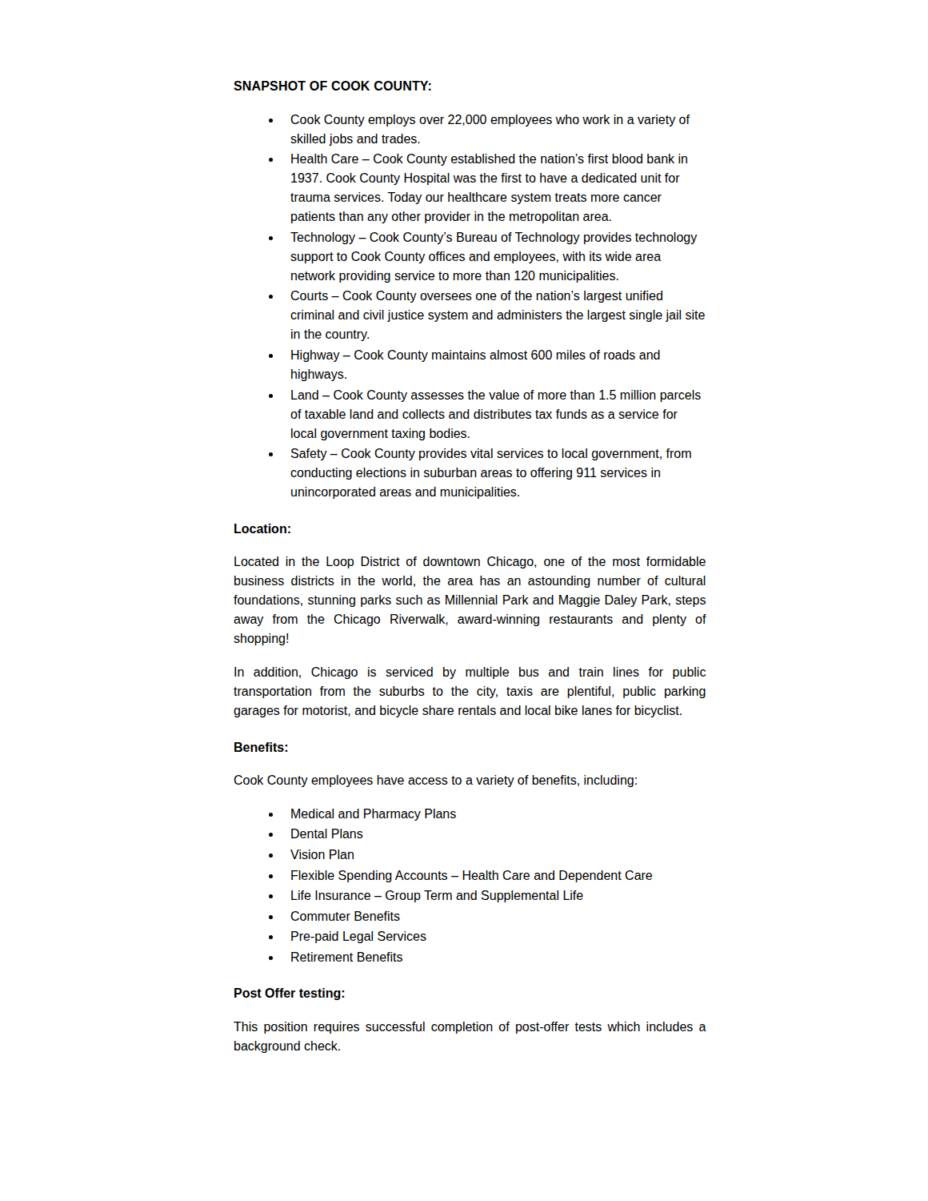SNAPSHOT OF COOK COUNTY:
Cook County employs over 22,000 employees who work in a variety of skilled jobs and trades.
Health Care – Cook County established the nation’s first blood bank in 1937. Cook County Hospital was the first to have a dedicated unit for trauma services. Today our healthcare system treats more cancer patients than any other provider in the metropolitan area.
Technology – Cook County’s Bureau of Technology provides technology support to Cook County offices and employees, with its wide area network providing service to more than 120 municipalities.
Courts – Cook County oversees one of the nation’s largest unified criminal and civil justice system and administers the largest single jail site in the country.
Highway – Cook County maintains almost 600 miles of roads and highways.
Land – Cook County assesses the value of more than 1.5 million parcels of taxable land and collects and distributes tax funds as a service for local government taxing bodies.
Safety – Cook County provides vital services to local government, from conducting elections in suburban areas to offering 911 services in unincorporated areas and municipalities.
Location:
Located in the Loop District of downtown Chicago, one of the most formidable business districts in the world, the area has an astounding number of cultural foundations, stunning parks such as Millennial Park and Maggie Daley Park, steps away from the Chicago Riverwalk, award-winning restaurants and plenty of shopping!
In addition, Chicago is serviced by multiple bus and train lines for public transportation from the suburbs to the city, taxis are plentiful, public parking garages for motorist, and bicycle share rentals and local bike lanes for bicyclist.
Benefits:
Cook County employees have access to a variety of benefits, including:
Medical and Pharmacy Plans
Dental Plans
Vision Plan
Flexible Spending Accounts – Health Care and Dependent Care
Life Insurance – Group Term and Supplemental Life
Commuter Benefits
Pre-paid Legal Services
Retirement Benefits
Post Offer testing:
This position requires successful completion of post-offer tests which includes a background check.